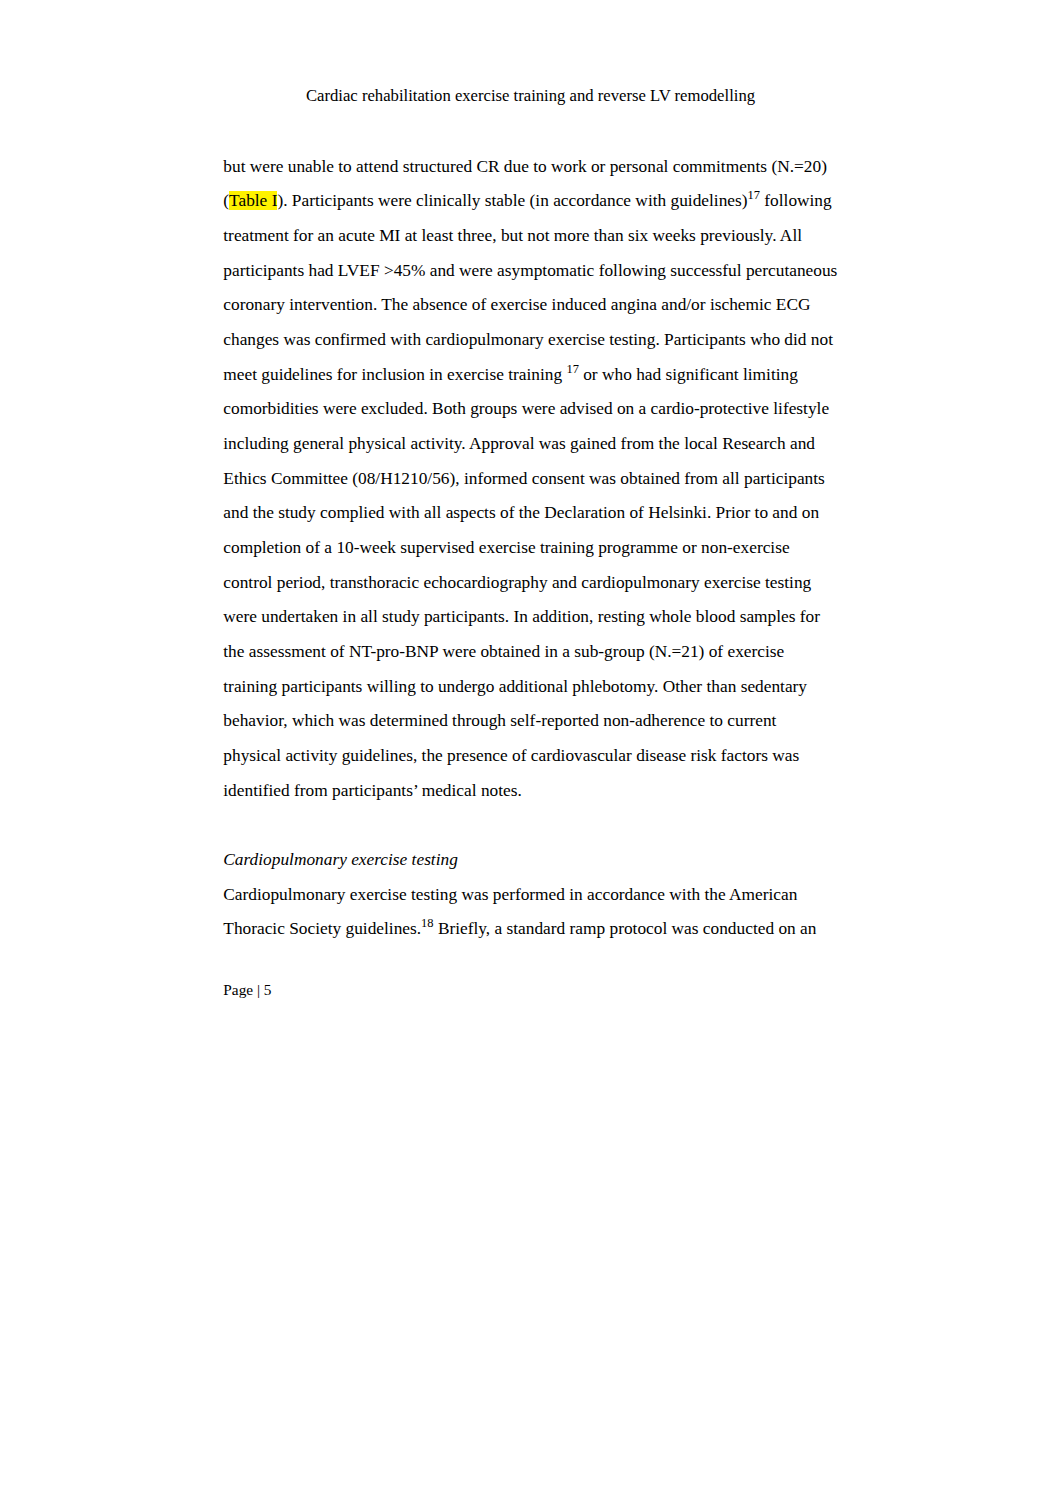Cardiac rehabilitation exercise training and reverse LV remodelling
but were unable to attend structured CR due to work or personal commitments (N.=20) (Table I). Participants were clinically stable (in accordance with guidelines)17 following treatment for an acute MI at least three, but not more than six weeks previously. All participants had LVEF >45% and were asymptomatic following successful percutaneous coronary intervention. The absence of exercise induced angina and/or ischemic ECG changes was confirmed with cardiopulmonary exercise testing. Participants who did not meet guidelines for inclusion in exercise training 17 or who had significant limiting comorbidities were excluded. Both groups were advised on a cardio-protective lifestyle including general physical activity. Approval was gained from the local Research and Ethics Committee (08/H1210/56), informed consent was obtained from all participants and the study complied with all aspects of the Declaration of Helsinki. Prior to and on completion of a 10-week supervised exercise training programme or non-exercise control period, transthoracic echocardiography and cardiopulmonary exercise testing were undertaken in all study participants. In addition, resting whole blood samples for the assessment of NT-pro-BNP were obtained in a sub-group (N.=21) of exercise training participants willing to undergo additional phlebotomy. Other than sedentary behavior, which was determined through self-reported non-adherence to current physical activity guidelines, the presence of cardiovascular disease risk factors was identified from participants’ medical notes.
Cardiopulmonary exercise testing
Cardiopulmonary exercise testing was performed in accordance with the American Thoracic Society guidelines.18 Briefly, a standard ramp protocol was conducted on an
Page | 5